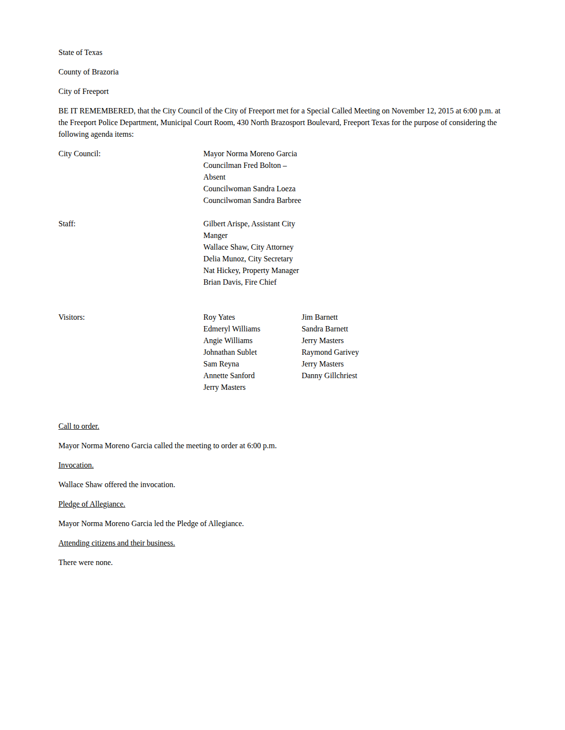State of Texas
County of Brazoria
City of Freeport
BE IT REMEMBERED, that the City Council of the City of Freeport met for a Special Called Meeting on November 12, 2015 at 6:00 p.m. at the Freeport Police Department, Municipal Court Room, 430 North Brazosport Boulevard, Freeport Texas for the purpose of considering the following agenda items:
| City Council: | Mayor Norma Moreno Garcia | |
| | Councilman Fred Bolton – Absent | |
| | Councilwoman Sandra Loeza | |
| | Councilwoman Sandra Barbree | |
| Staff: | Gilbert Arispe, Assistant City Manger | |
| | Wallace Shaw, City Attorney | |
| | Delia Munoz, City Secretary | |
| | Nat Hickey, Property Manager | |
| | Brian Davis, Fire Chief | |
| Visitors: | Roy Yates | Jim Barnett |
| | Edmeryl Williams | Sandra Barnett |
| | Angie Williams | Jerry Masters |
| | Johnathan Sublet | Raymond Garivey |
| | Sam Reyna | Jerry Masters |
| | Annette Sanford | Danny Gillchriest |
| | Jerry Masters | |
Call to order.
Mayor Norma Moreno Garcia called the meeting to order at 6:00 p.m.
Invocation.
Wallace Shaw offered the invocation.
Pledge of Allegiance.
Mayor Norma Moreno Garcia led the Pledge of Allegiance.
Attending citizens and their business.
There were none.